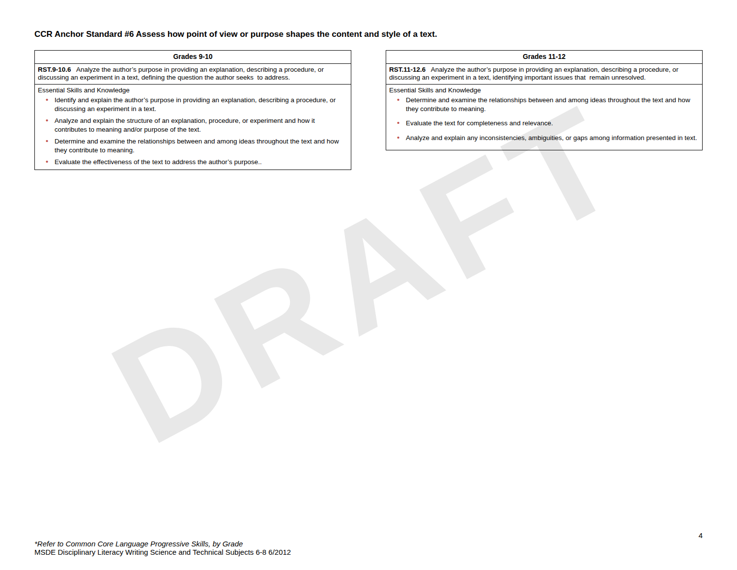DRAFT
CCR Anchor Standard #6 Assess how point of view or purpose shapes the content and style of a text.
| Grades 9-10 |
| --- |
| RST.9-10.6 Analyze the author’s purpose in providing an explanation, describing a procedure, or discussing an experiment in a text, defining the question the author seeks to address. |
| Essential Skills and Knowledge Identify and explain the author’s purpose in providing an explanation, describing a procedure, or discussing an experiment in a text. Analyze and explain the structure of an explanation, procedure, or experiment and how it contributes to meaning and/or purpose of the text. Determine and examine the relationships between and among ideas throughout the text and how they contribute to meaning. Evaluate the effectiveness of the text to address the author’s purpose.. |
| Grades 11-12 |
| --- |
| RST.11-12.6 Analyze the author’s purpose in providing an explanation, describing a procedure, or discussing an experiment in a text, identifying important issues that remain unresolved. |
| Essential Skills and Knowledge Determine and examine the relationships between and among ideas throughout the text and how they contribute to meaning. Evaluate the text for completeness and relevance. Analyze and explain any inconsistencies, ambiguities, or gaps among information presented in text. |
4
*Refer to Common Core Language Progressive Skills, by Grade
MSDE Disciplinary Literacy Writing Science and Technical Subjects 6-8 6/2012